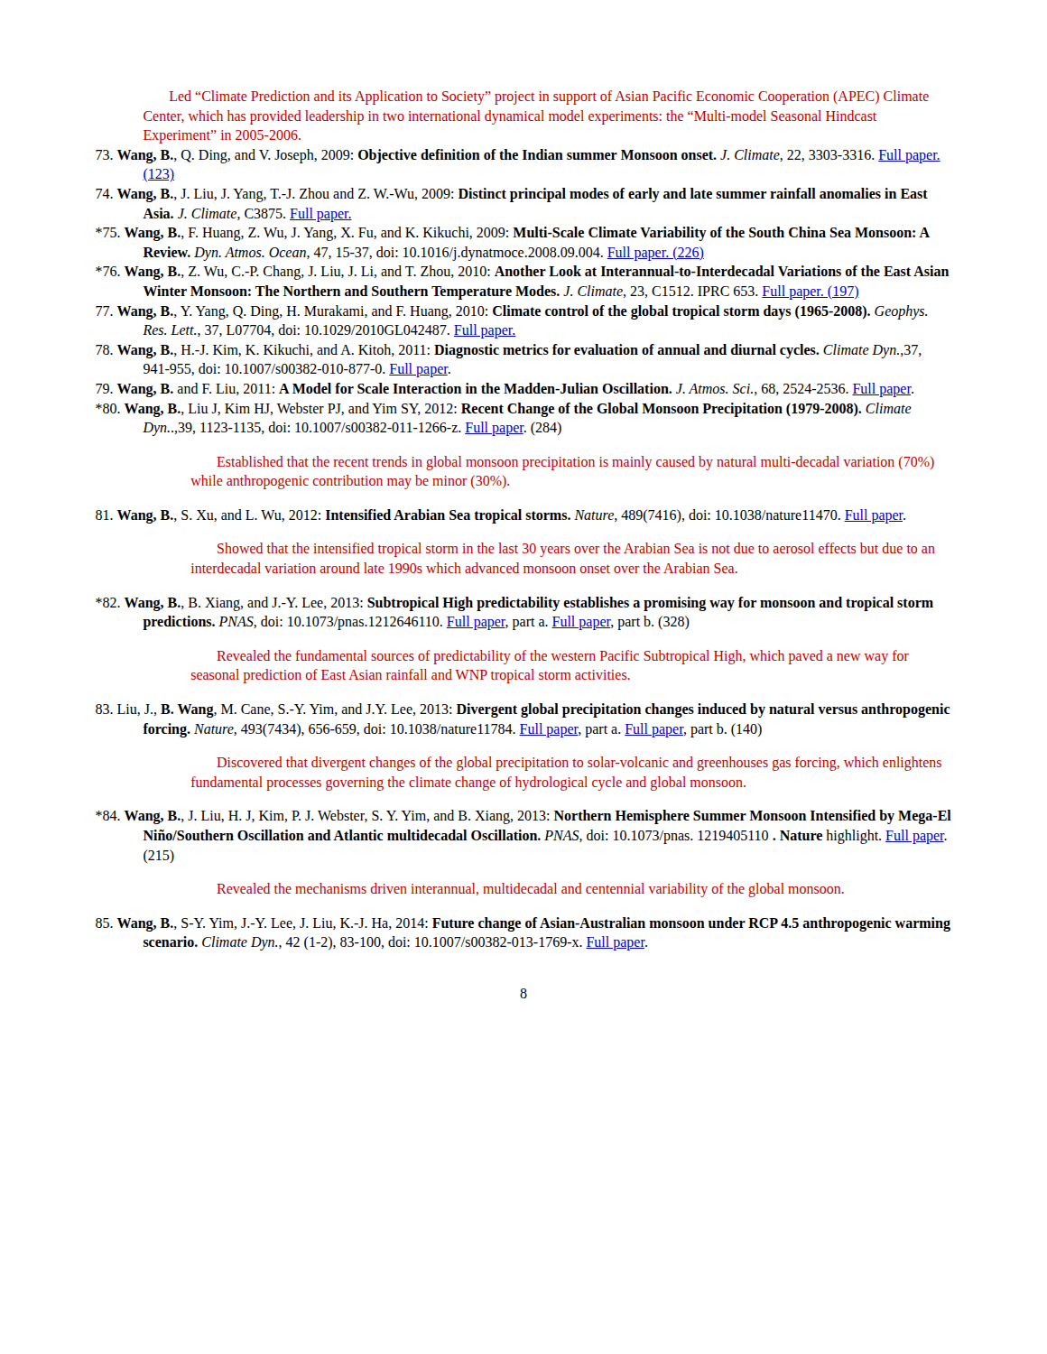Led “Climate Prediction and its Application to Society” project in support of Asian Pacific Economic Cooperation (APEC) Climate Center, which has provided leadership in two international dynamical model experiments: the “Multi-model Seasonal Hindcast Experiment” in 2005-2006.
73. Wang, B., Q. Ding, and V. Joseph, 2009: Objective definition of the Indian summer Monsoon onset. J. Climate, 22, 3303-3316. Full paper. (123)
74. Wang, B., J. Liu, J. Yang, T.-J. Zhou and Z. W.-Wu, 2009: Distinct principal modes of early and late summer rainfall anomalies in East Asia. J. Climate, C3875. Full paper.
*75. Wang, B., F. Huang, Z. Wu, J. Yang, X. Fu, and K. Kikuchi, 2009: Multi-Scale Climate Variability of the South China Sea Monsoon: A Review. Dyn. Atmos. Ocean, 47, 15-37, doi: 10.1016/j.dynatmoce.2008.09.004. Full paper. (226)
*76. Wang, B., Z. Wu, C.-P. Chang, J. Liu, J. Li, and T. Zhou, 2010: Another Look at Interannual-to-Interdecadal Variations of the East Asian Winter Monsoon: The Northern and Southern Temperature Modes. J. Climate, 23, C1512. IPRC 653. Full paper. (197)
77. Wang, B., Y. Yang, Q. Ding, H. Murakami, and F. Huang, 2010: Climate control of the global tropical storm days (1965-2008). Geophys. Res. Lett., 37, L07704, doi: 10.1029/2010GL042487. Full paper.
78. Wang, B., H.-J. Kim, K. Kikuchi, and A. Kitoh, 2011: Diagnostic metrics for evaluation of annual and diurnal cycles. Climate Dyn.,37, 941-955, doi: 10.1007/s00382-010-877-0. Full paper.
79. Wang, B. and F. Liu, 2011: A Model for Scale Interaction in the Madden-Julian Oscillation. J. Atmos. Sci., 68, 2524-2536. Full paper.
*80. Wang, B., Liu J, Kim HJ, Webster PJ, and Yim SY, 2012: Recent Change of the Global Monsoon Precipitation (1979-2008). Climate Dyn..,39, 1123-1135, doi: 10.1007/s00382-011-1266-z. Full paper. (284)
Established that the recent trends in global monsoon precipitation is mainly caused by natural multi-decadal variation (70%) while anthropogenic contribution may be minor (30%).
81. Wang, B., S. Xu, and L. Wu, 2012: Intensified Arabian Sea tropical storms. Nature, 489(7416), doi: 10.1038/nature11470. Full paper.
Showed that the intensified tropical storm in the last 30 years over the Arabian Sea is not due to aerosol effects but due to an interdecadal variation around late 1990s which advanced monsoon onset over the Arabian Sea.
*82. Wang, B., B. Xiang, and J.-Y. Lee, 2013: Subtropical High predictability establishes a promising way for monsoon and tropical storm predictions. PNAS, doi: 10.1073/pnas.1212646110. Full paper, part a. Full paper, part b. (328)
Revealed the fundamental sources of predictability of the western Pacific Subtropical High, which paved a new way for seasonal prediction of East Asian rainfall and WNP tropical storm activities.
83. Liu, J., B. Wang, M. Cane, S.-Y. Yim, and J.Y. Lee, 2013: Divergent global precipitation changes induced by natural versus anthropogenic forcing. Nature, 493(7434), 656-659, doi: 10.1038/nature11784. Full paper, part a. Full paper, part b. (140)
Discovered that divergent changes of the global precipitation to solar-volcanic and greenhouses gas forcing, which enlightens fundamental processes governing the climate change of hydrological cycle and global monsoon.
*84. Wang, B., J. Liu, H. J, Kim, P. J. Webster, S. Y. Yim, and B. Xiang, 2013: Northern Hemisphere Summer Monsoon Intensified by Mega-El Niño/Southern Oscillation and Atlantic multidecadal Oscillation. PNAS, doi: 10.1073/pnas. 1219405110 . Nature highlight. Full paper. (215)
Revealed the mechanisms driven interannual, multidecadal and centennial variability of the global monsoon.
85. Wang, B., S-Y. Yim, J.-Y. Lee, J. Liu, K.-J. Ha, 2014: Future change of Asian-Australian monsoon under RCP 4.5 anthropogenic warming scenario. Climate Dyn., 42 (1-2), 83-100, doi: 10.1007/s00382-013-1769-x. Full paper.
8